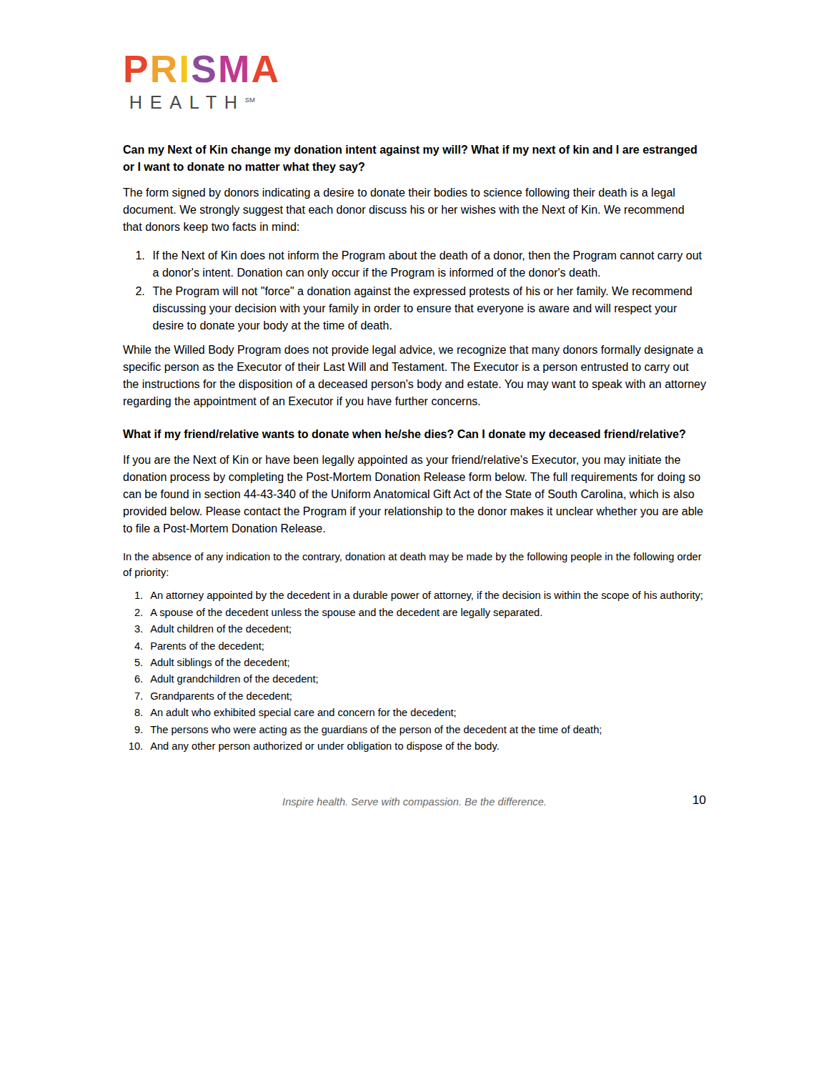PRISMA
HEALTHSM
Can my Next of Kin change my donation intent against my will? What if my next of kin and I are estranged or I want to donate no matter what they say?
The form signed by donors indicating a desire to donate their bodies to science following their death is a legal document. We strongly suggest that each donor discuss his or her wishes with the Next of Kin. We recommend that donors keep two facts in mind:
If the Next of Kin does not inform the Program about the death of a donor, then the Program cannot carry out a donor's intent. Donation can only occur if the Program is informed of the donor's death.
The Program will not "force" a donation against the expressed protests of his or her family. We recommend discussing your decision with your family in order to ensure that everyone is aware and will respect your desire to donate your body at the time of death.
While the Willed Body Program does not provide legal advice, we recognize that many donors formally designate a specific person as the Executor of their Last Will and Testament. The Executor is a person entrusted to carry out the instructions for the disposition of a deceased person's body and estate. You may want to speak with an attorney regarding the appointment of an Executor if you have further concerns.
What if my friend/relative wants to donate when he/she dies? Can I donate my deceased friend/relative?
If you are the Next of Kin or have been legally appointed as your friend/relative's Executor, you may initiate the donation process by completing the Post-Mortem Donation Release form below. The full requirements for doing so can be found in section 44-43-340 of the Uniform Anatomical Gift Act of the State of South Carolina, which is also provided below. Please contact the Program if your relationship to the donor makes it unclear whether you are able to file a Post-Mortem Donation Release.
In the absence of any indication to the contrary, donation at death may be made by the following people in the following order of priority:
An attorney appointed by the decedent in a durable power of attorney, if the decision is within the scope of his authority;
A spouse of the decedent unless the spouse and the decedent are legally separated.
Adult children of the decedent;
Parents of the decedent;
Adult siblings of the decedent;
Adult grandchildren of the decedent;
Grandparents of the decedent;
An adult who exhibited special care and concern for the decedent;
The persons who were acting as the guardians of the person of the decedent at the time of death;
And any other person authorized or under obligation to dispose of the body.
Inspire health. Serve with compassion. Be the difference. 10